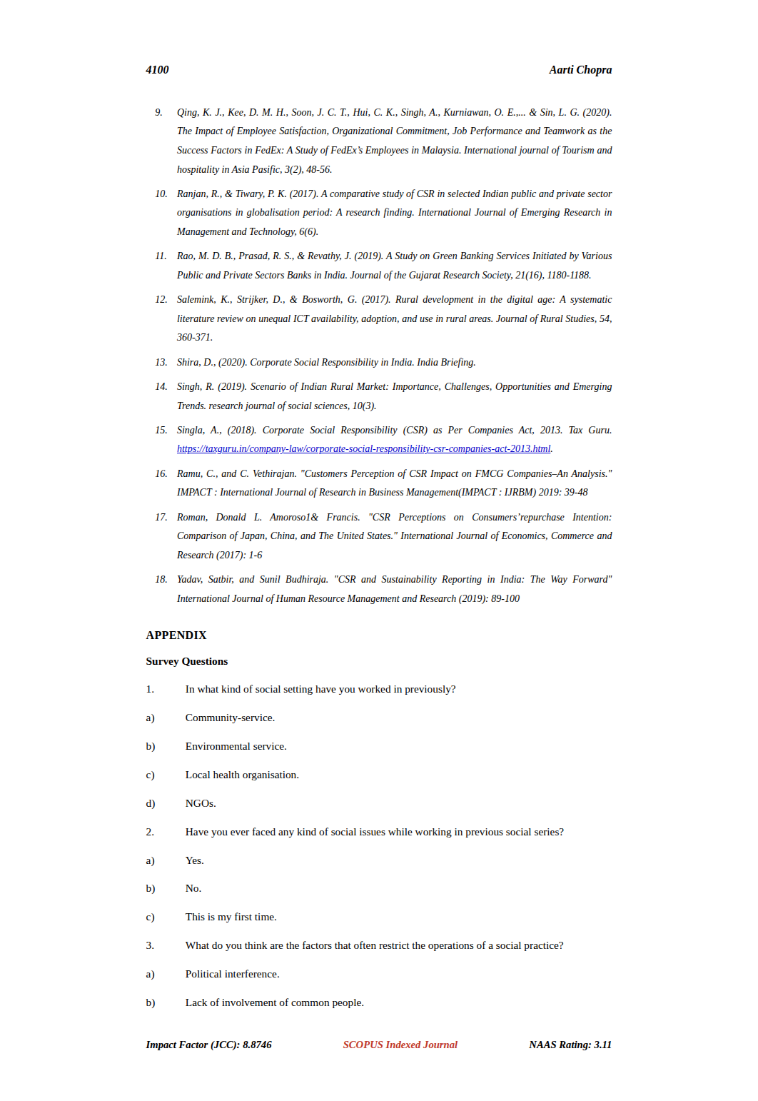4100 Aarti Chopra
9. Qing, K. J., Kee, D. M. H., Soon, J. C. T., Hui, C. K., Singh, A., Kurniawan, O. E.,... & Sin, L. G. (2020). The Impact of Employee Satisfaction, Organizational Commitment, Job Performance and Teamwork as the Success Factors in FedEx: A Study of FedEx’s Employees in Malaysia. International journal of Tourism and hospitality in Asia Pasific, 3(2), 48-56.
10. Ranjan, R., & Tiwary, P. K. (2017). A comparative study of CSR in selected Indian public and private sector organisations in globalisation period: A research finding. International Journal of Emerging Research in Management and Technology, 6(6).
11. Rao, M. D. B., Prasad, R. S., & Revathy, J. (2019). A Study on Green Banking Services Initiated by Various Public and Private Sectors Banks in India. Journal of the Gujarat Research Society, 21(16), 1180-1188.
12. Salemink, K., Strijker, D., & Bosworth, G. (2017). Rural development in the digital age: A systematic literature review on unequal ICT availability, adoption, and use in rural areas. Journal of Rural Studies, 54, 360-371.
13. Shira, D., (2020). Corporate Social Responsibility in India. India Briefing.
14. Singh, R. (2019). Scenario of Indian Rural Market: Importance, Challenges, Opportunities and Emerging Trends. research journal of social sciences, 10(3).
15. Singla, A., (2018). Corporate Social Responsibility (CSR) as Per Companies Act, 2013. Tax Guru. https://taxguru.in/company-law/corporate-social-responsibility-csr-companies-act-2013.html.
16. Ramu, C., and C. Vethirajan. "Customers Perception of CSR Impact on FMCG Companies–An Analysis." IMPACT : International Journal of Research in Business Management(IMPACT : IJRBM) 2019: 39-48
17. Roman, Donald L. Amoroso1& Francis. "CSR Perceptions on Consumers’repurchase Intention: Comparison of Japan, China, and The United States." International Journal of Economics, Commerce and Research (2017): 1-6
18. Yadav, Satbir, and Sunil Budhiraja. "CSR and Sustainability Reporting in India: The Way Forward" International Journal of Human Resource Management and Research (2019): 89-100
APPENDIX
Survey Questions
1. In what kind of social setting have you worked in previously?
a) Community-service.
b) Environmental service.
c) Local health organisation.
d) NGOs.
2. Have you ever faced any kind of social issues while working in previous social series?
a) Yes.
b) No.
c) This is my first time.
3. What do you think are the factors that often restrict the operations of a social practice?
a) Political interference.
b) Lack of involvement of common people.
Impact Factor (JCC): 8.8746 SCOPUS Indexed Journal NAAS Rating: 3.11